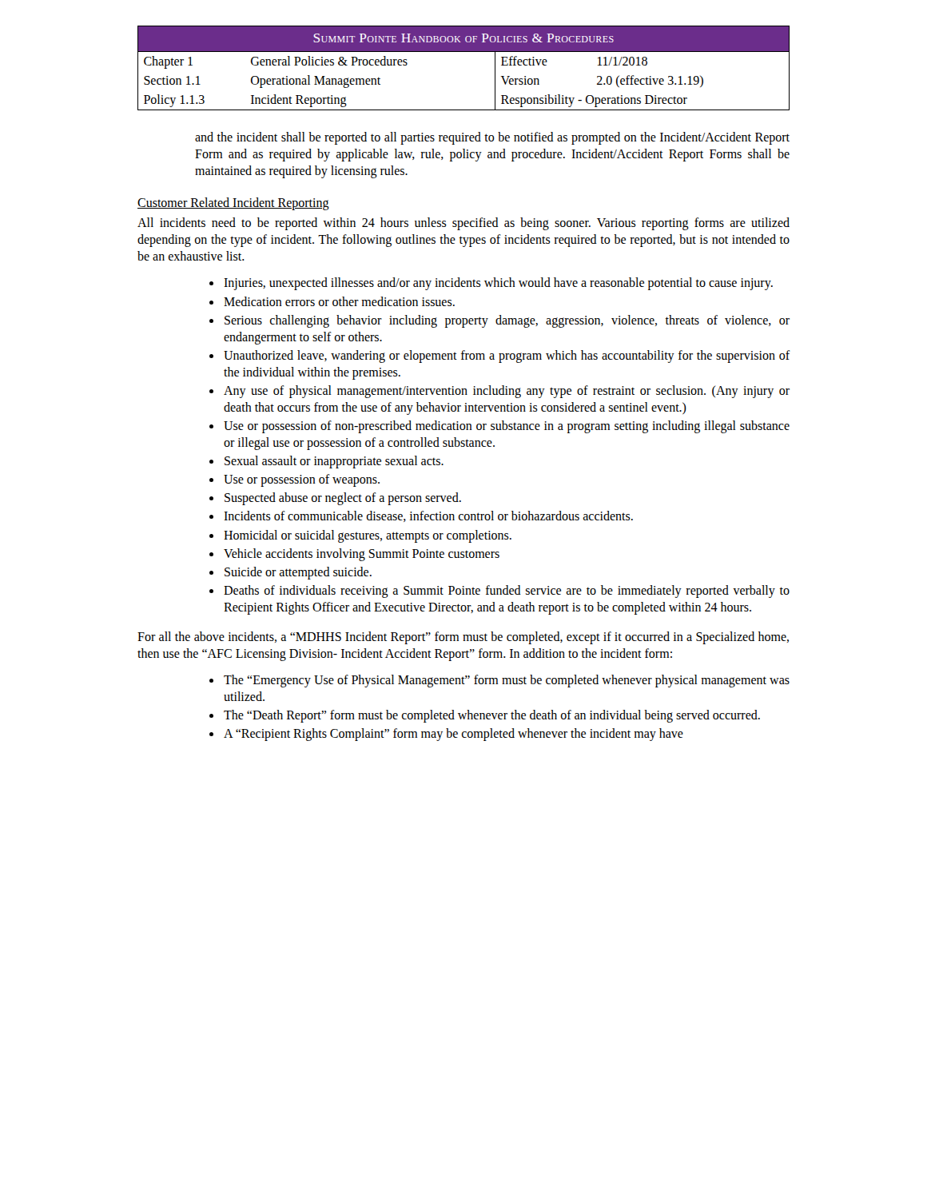Summit Pointe Handbook of Policies & Procedures
| Chapter 1 | General Policies & Procedures | Effective | 11/1/2018 |
| Section 1.1 | Operational Management | Version | 2.0 (effective 3.1.19) |
| Policy 1.1.3 | Incident Reporting | Responsibility - Operations Director |
and the incident shall be reported to all parties required to be notified as prompted on the Incident/Accident Report Form and as required by applicable law, rule, policy and procedure. Incident/Accident Report Forms shall be maintained as required by licensing rules.
Customer Related Incident Reporting
All incidents need to be reported within 24 hours unless specified as being sooner. Various reporting forms are utilized depending on the type of incident. The following outlines the types of incidents required to be reported, but is not intended to be an exhaustive list.
Injuries, unexpected illnesses and/or any incidents which would have a reasonable potential to cause injury.
Medication errors or other medication issues.
Serious challenging behavior including property damage, aggression, violence, threats of violence, or endangerment to self or others.
Unauthorized leave, wandering or elopement from a program which has accountability for the supervision of the individual within the premises.
Any use of physical management/intervention including any type of restraint or seclusion. (Any injury or death that occurs from the use of any behavior intervention is considered a sentinel event.)
Use or possession of non-prescribed medication or substance in a program setting including illegal substance or illegal use or possession of a controlled substance.
Sexual assault or inappropriate sexual acts.
Use or possession of weapons.
Suspected abuse or neglect of a person served.
Incidents of communicable disease, infection control or biohazardous accidents.
Homicidal or suicidal gestures, attempts or completions.
Vehicle accidents involving Summit Pointe customers
Suicide or attempted suicide.
Deaths of individuals receiving a Summit Pointe funded service are to be immediately reported verbally to Recipient Rights Officer and Executive Director, and a death report is to be completed within 24 hours.
For all the above incidents, a “MDHHS Incident Report” form must be completed, except if it occurred in a Specialized home, then use the “AFC Licensing Division- Incident Accident Report” form. In addition to the incident form:
The “Emergency Use of Physical Management” form must be completed whenever physical management was utilized.
The “Death Report” form must be completed whenever the death of an individual being served occurred.
A “Recipient Rights Complaint” form may be completed whenever the incident may have